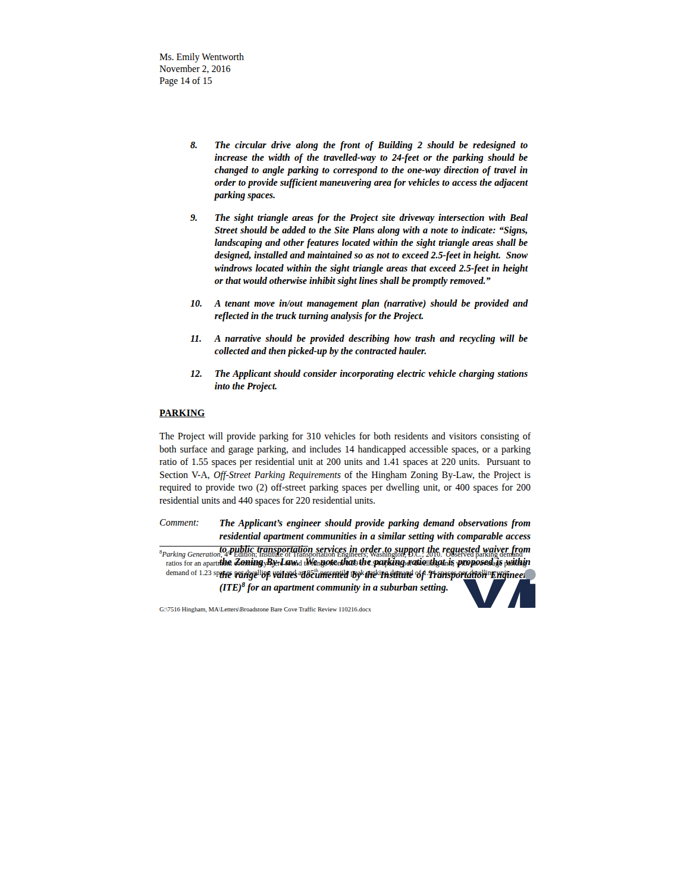Ms. Emily Wentworth
November 2, 2016
Page 14 of 15
8. The circular drive along the front of Building 2 should be redesigned to increase the width of the travelled-way to 24-feet or the parking should be changed to angle parking to correspond to the one-way direction of travel in order to provide sufficient maneuvering area for vehicles to access the adjacent parking spaces.
9. The sight triangle areas for the Project site driveway intersection with Beal Street should be added to the Site Plans along with a note to indicate: “Signs, landscaping and other features located within the sight triangle areas shall be designed, installed and maintained so as not to exceed 2.5-feet in height. Snow windrows located within the sight triangle areas that exceed 2.5-feet in height or that would otherwise inhibit sight lines shall be promptly removed.”
10. A tenant move in/out management plan (narrative) should be provided and reflected in the truck turning analysis for the Project.
11. A narrative should be provided describing how trash and recycling will be collected and then picked-up by the contracted hauler.
12. The Applicant should consider incorporating electric vehicle charging stations into the Project.
PARKING
The Project will provide parking for 310 vehicles for both residents and visitors consisting of both surface and garage parking, and includes 14 handicapped accessible spaces, or a parking ratio of 1.55 spaces per residential unit at 200 units and 1.41 spaces at 220 units. Pursuant to Section V-A, Off-Street Parking Requirements of the Hingham Zoning By-Law, the Project is required to provide two (2) off-street parking spaces per dwelling unit, or 400 spaces for 200 residential units and 440 spaces for 220 residential units.
Comment:
The Applicant’s engineer should provide parking demand observations from residential apartment communities in a similar setting with comparable access to public transportation services in order to support the requested waiver from the Zoning By-Law. We note that the parking ratio that is proposed is within the range of values documented by the Institute of Transportation Engineers (ITE)8 for an apartment community in a suburban setting.
8Parking Generation, 4th Edition; Institute of Transportation Engineers; Washington, D.C.; 2010. Observed parking demand ratios for an apartment community were found to range from 0.59 to 1.94 spaces per dwelling unit, with an average parking demand of 1.23 spaces per dwelling unit and an 85th percentile peak parking demand of 1.94 spaces per dwelling unit.
G:\7516 Hingham, MA\Letters\Broadstone Bare Cove Traffic Review 110216.docx